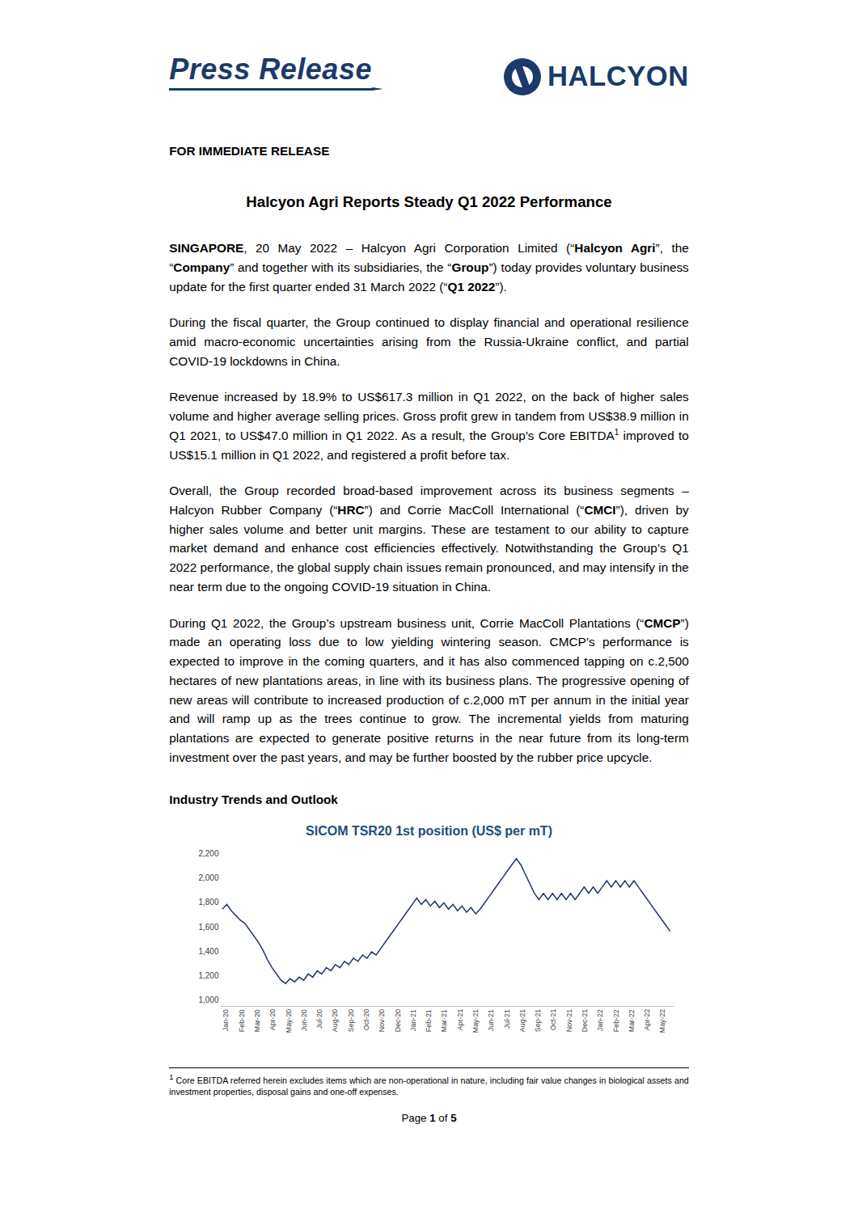Press Release
HALCYON
FOR IMMEDIATE RELEASE
Halcyon Agri Reports Steady Q1 2022 Performance
SINGAPORE, 20 May 2022 – Halcyon Agri Corporation Limited (“Halcyon Agri”, the “Company” and together with its subsidiaries, the “Group”) today provides voluntary business update for the first quarter ended 31 March 2022 (“Q1 2022”).
During the fiscal quarter, the Group continued to display financial and operational resilience amid macro-economic uncertainties arising from the Russia-Ukraine conflict, and partial COVID-19 lockdowns in China.
Revenue increased by 18.9% to US$617.3 million in Q1 2022, on the back of higher sales volume and higher average selling prices. Gross profit grew in tandem from US$38.9 million in Q1 2021, to US$47.0 million in Q1 2022. As a result, the Group’s Core EBITDA1 improved to US$15.1 million in Q1 2022, and registered a profit before tax.
Overall, the Group recorded broad-based improvement across its business segments – Halcyon Rubber Company (“HRC”) and Corrie MacColl International (“CMCI”), driven by higher sales volume and better unit margins. These are testament to our ability to capture market demand and enhance cost efficiencies effectively. Notwithstanding the Group’s Q1 2022 performance, the global supply chain issues remain pronounced, and may intensify in the near term due to the ongoing COVID-19 situation in China.
During Q1 2022, the Group’s upstream business unit, Corrie MacColl Plantations (“CMCP”) made an operating loss due to low yielding wintering season. CMCP’s performance is expected to improve in the coming quarters, and it has also commenced tapping on c.2,500 hectares of new plantations areas, in line with its business plans. The progressive opening of new areas will contribute to increased production of c.2,000 mT per annum in the initial year and will ramp up as the trees continue to grow. The incremental yields from maturing plantations are expected to generate positive returns in the near future from its long-term investment over the past years, and may be further boosted by the rubber price upcycle.
Industry Trends and Outlook
SICOM TSR20 1st position (US$ per mT)
2,200 2,000 1,800 1,600 1,400 1,200 1,000
Jan-20 Feb-20 Mar-20 Apr-20 May-20 Jun-20 Jul-20 Aug-20 Sep-20 Oct-20 Nov-20 Dec-20 Jan-21 Feb-21 Mar-21 Apr-21 May-21 Jun-21 Jul-21 Aug-21 Sep-21 Oct-21 Nov-21 Dec-21 Jan-22 Feb-22 Mar-22 Apr-22 May-22
1 Core EBITDA referred herein excludes items which are non-operational in nature, including fair value changes in biological assets and investment properties, disposal gains and one-off expenses.
Page 1 of 5